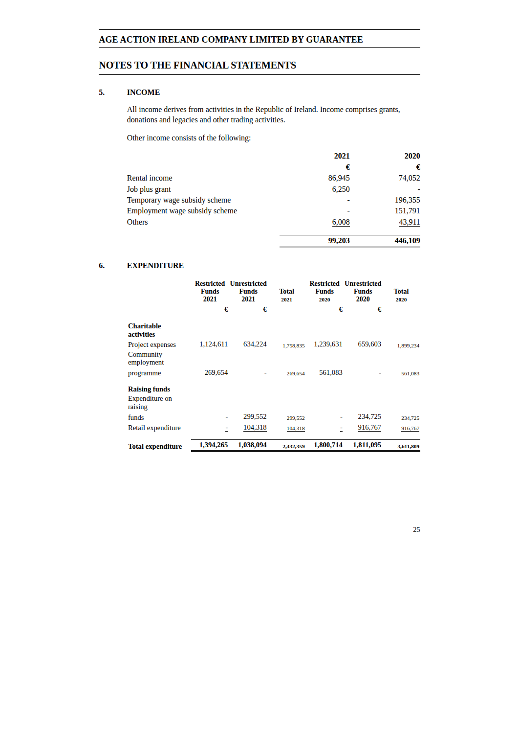AGE ACTION IRELAND COMPANY LIMITED BY GUARANTEE
NOTES TO THE FINANCIAL STATEMENTS
5. Income
All income derives from activities in the Republic of Ireland. Income comprises grants, donations and legacies and other trading activities.
Other income consists of the following:
| | 2021 | 2020 |
| | € | € |
| Rental income | 86,945 | 74,052 |
| Job plus grant | 6,250 | - |
| Temporary wage subsidy scheme | - | 196,355 |
| Employment wage subsidy scheme | - | 151,791 |
| Others | 6,008 | 43,911 |
| | 99,203 | 446,109 |
6. Expenditure
| | Restricted Funds 2021 | Unrestricted Funds 2021 | Total 2021 | Restricted Funds 2020 | Unrestricted Funds 2020 | Total 2020 |
| | € | € | | € | € | |
| Charitable activities | | | | | | |
| Project expenses | 1,124,611 | 634,224 | 1,758,835 | 1,239,631 | 659,603 | 1,899,234 |
| Community employment | | | | | | |
| programme | 269,654 | - | 269,654 | 561,083 | - | 561,083 |
| Raising funds | | | | | | |
| Expenditure on raising | | | | | | |
| funds | - | 299,552 | 299,552 | - | 234,725 | 234,725 |
| Retail expenditure | - | 104,318 | 104,318 | - | 916,767 | 916,767 |
| Total expenditure | 1,394,265 | 1,038,094 | 2,432,359 | 1,800,714 | 1,811,095 | 3,611,809 |
25